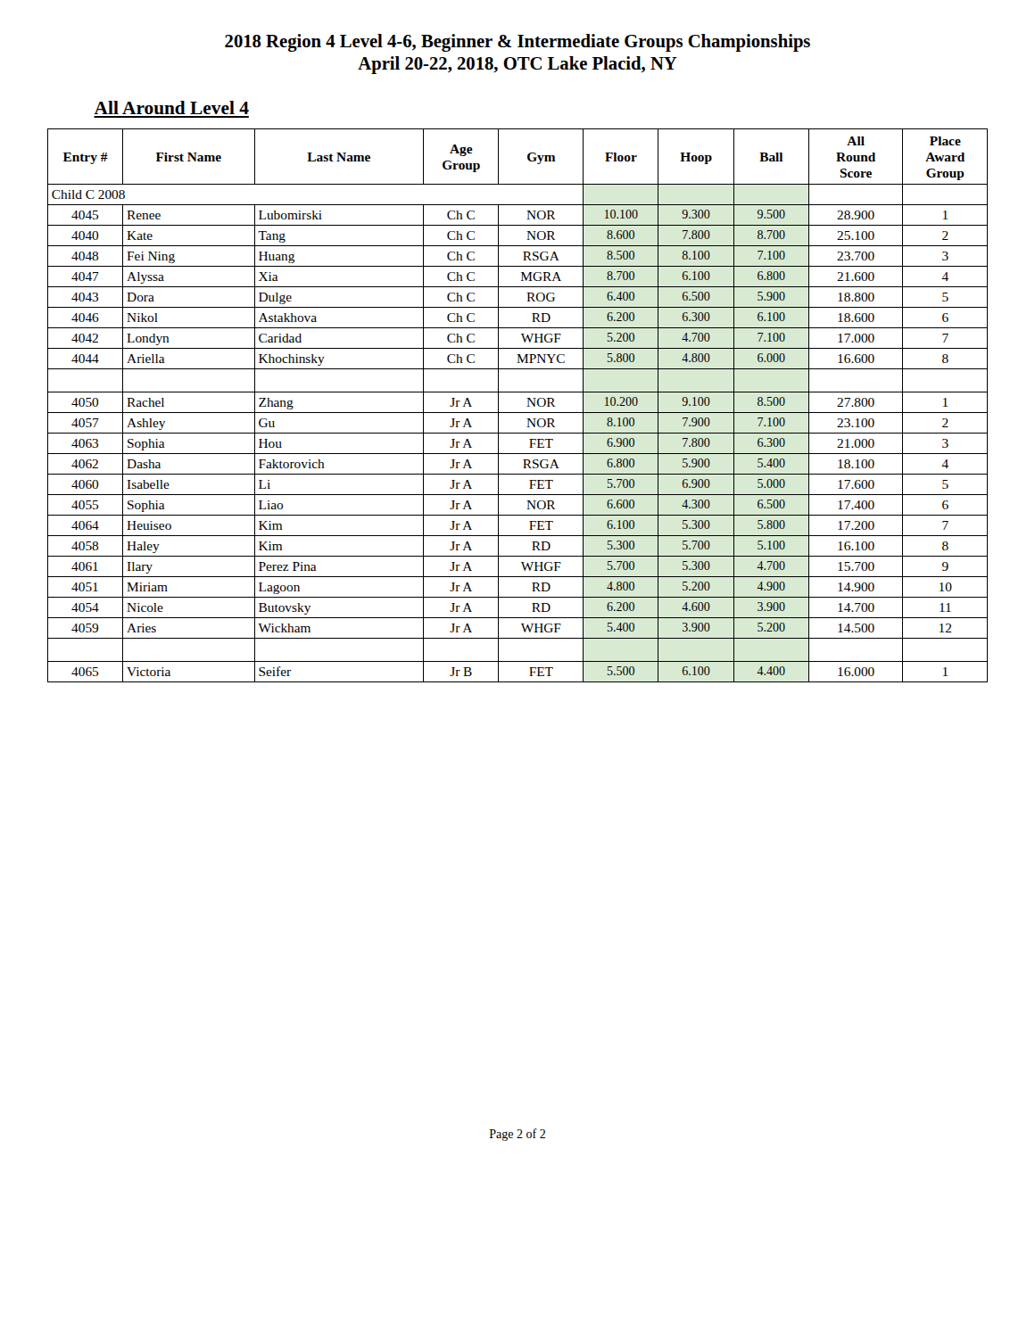2018 Region 4 Level 4-6, Beginner & Intermediate Groups Championships April 20-22, 2018, OTC Lake Placid, NY
All Around Level 4
| Entry # | First Name | Last Name | Age Group | Gym | Floor | Hoop | Ball | All Round Score | Place Award Group |
| --- | --- | --- | --- | --- | --- | --- | --- | --- | --- |
| Child C 2008 | | | | | |
| 4045 | Renee | Lubomirski | Ch C | NOR | 10.100 | 9.300 | 9.500 | 28.900 | 1 |
| 4040 | Kate | Tang | Ch C | NOR | 8.600 | 7.800 | 8.700 | 25.100 | 2 |
| 4048 | Fei Ning | Huang | Ch C | RSGA | 8.500 | 8.100 | 7.100 | 23.700 | 3 |
| 4047 | Alyssa | Xia | Ch C | MGRA | 8.700 | 6.100 | 6.800 | 21.600 | 4 |
| 4043 | Dora | Dulge | Ch C | ROG | 6.400 | 6.500 | 5.900 | 18.800 | 5 |
| 4046 | Nikol | Astakhova | Ch C | RD | 6.200 | 6.300 | 6.100 | 18.600 | 6 |
| 4042 | Londyn | Caridad | Ch C | WHGF | 5.200 | 4.700 | 7.100 | 17.000 | 7 |
| 4044 | Ariella | Khochinsky | Ch C | MPNYC | 5.800 | 4.800 | 6.000 | 16.600 | 8 |
| 4050 | Rachel | Zhang | Jr A | NOR | 10.200 | 9.100 | 8.500 | 27.800 | 1 |
| 4057 | Ashley | Gu | Jr A | NOR | 8.100 | 7.900 | 7.100 | 23.100 | 2 |
| 4063 | Sophia | Hou | Jr A | FET | 6.900 | 7.800 | 6.300 | 21.000 | 3 |
| 4062 | Dasha | Faktorovich | Jr A | RSGA | 6.800 | 5.900 | 5.400 | 18.100 | 4 |
| 4060 | Isabelle | Li | Jr A | FET | 5.700 | 6.900 | 5.000 | 17.600 | 5 |
| 4055 | Sophia | Liao | Jr A | NOR | 6.600 | 4.300 | 6.500 | 17.400 | 6 |
| 4064 | Heuiseo | Kim | Jr A | FET | 6.100 | 5.300 | 5.800 | 17.200 | 7 |
| 4058 | Haley | Kim | Jr A | RD | 5.300 | 5.700 | 5.100 | 16.100 | 8 |
| 4061 | Ilary | Perez Pina | Jr A | WHGF | 5.700 | 5.300 | 4.700 | 15.700 | 9 |
| 4051 | Miriam | Lagoon | Jr A | RD | 4.800 | 5.200 | 4.900 | 14.900 | 10 |
| 4054 | Nicole | Butovsky | Jr A | RD | 6.200 | 4.600 | 3.900 | 14.700 | 11 |
| 4059 | Aries | Wickham | Jr A | WHGF | 5.400 | 3.900 | 5.200 | 14.500 | 12 |
| 4065 | Victoria | Seifer | Jr B | FET | 5.500 | 6.100 | 4.400 | 16.000 | 1 |
Page 2 of 2